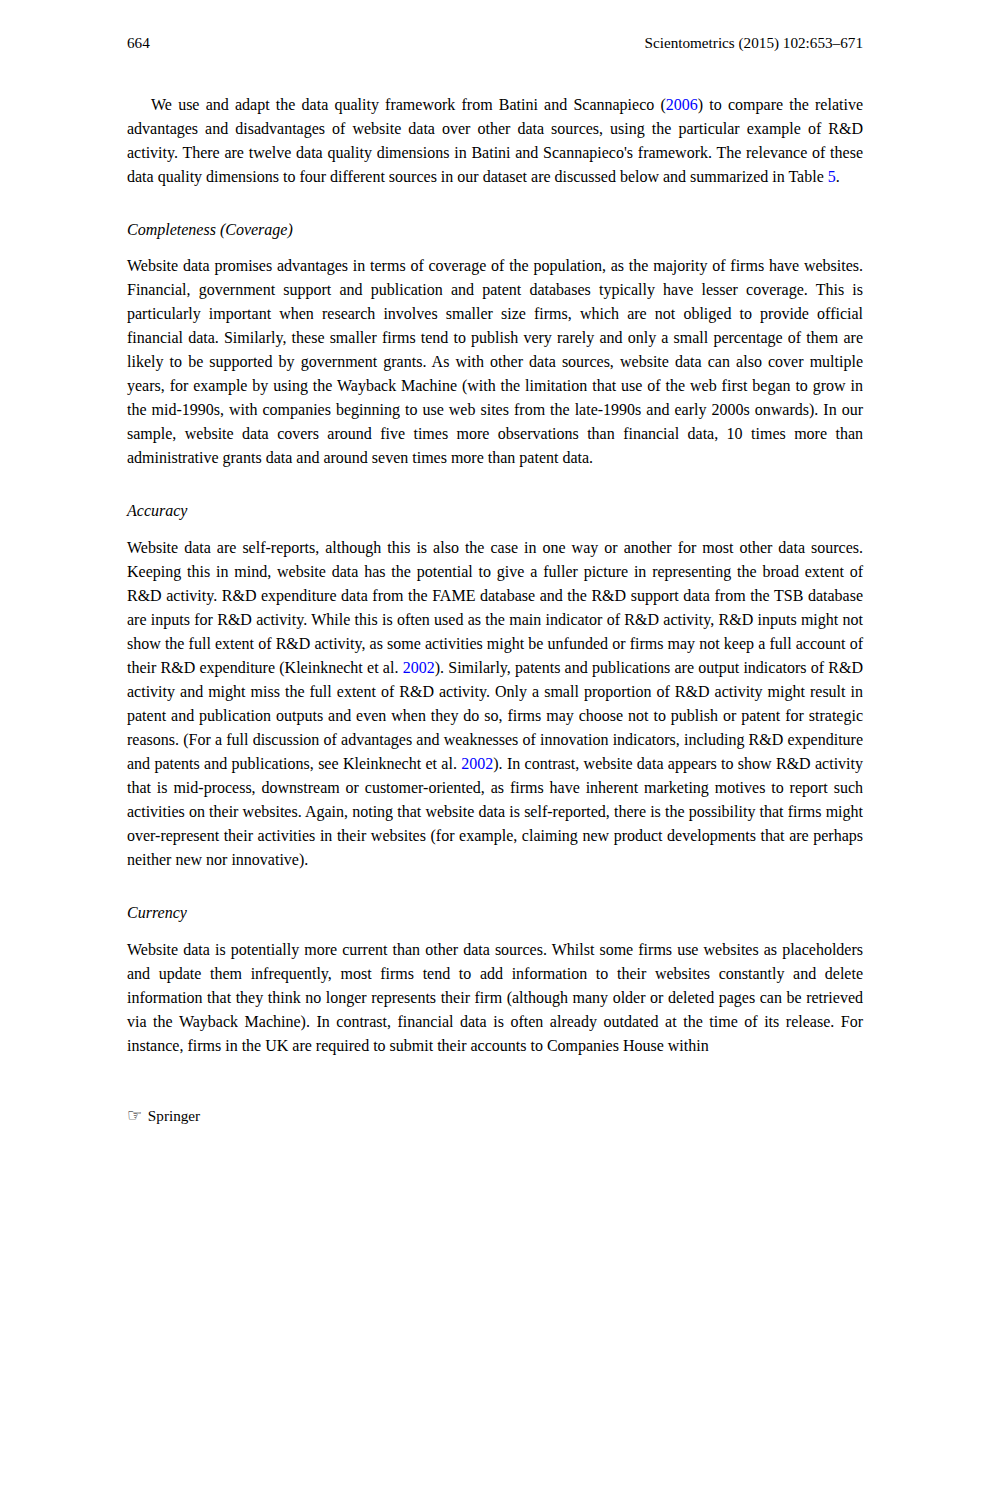664 Scientometrics (2015) 102:653–671
We use and adapt the data quality framework from Batini and Scannapieco (2006) to compare the relative advantages and disadvantages of website data over other data sources, using the particular example of R&D activity. There are twelve data quality dimensions in Batini and Scannapieco's framework. The relevance of these data quality dimensions to four different sources in our dataset are discussed below and summarized in Table 5.
Completeness (Coverage)
Website data promises advantages in terms of coverage of the population, as the majority of firms have websites. Financial, government support and publication and patent databases typically have lesser coverage. This is particularly important when research involves smaller size firms, which are not obliged to provide official financial data. Similarly, these smaller firms tend to publish very rarely and only a small percentage of them are likely to be supported by government grants. As with other data sources, website data can also cover multiple years, for example by using the Wayback Machine (with the limitation that use of the web first began to grow in the mid-1990s, with companies beginning to use web sites from the late-1990s and early 2000s onwards). In our sample, website data covers around five times more observations than financial data, 10 times more than administrative grants data and around seven times more than patent data.
Accuracy
Website data are self-reports, although this is also the case in one way or another for most other data sources. Keeping this in mind, website data has the potential to give a fuller picture in representing the broad extent of R&D activity. R&D expenditure data from the FAME database and the R&D support data from the TSB database are inputs for R&D activity. While this is often used as the main indicator of R&D activity, R&D inputs might not show the full extent of R&D activity, as some activities might be unfunded or firms may not keep a full account of their R&D expenditure (Kleinknecht et al. 2002). Similarly, patents and publications are output indicators of R&D activity and might miss the full extent of R&D activity. Only a small proportion of R&D activity might result in patent and publication outputs and even when they do so, firms may choose not to publish or patent for strategic reasons. (For a full discussion of advantages and weaknesses of innovation indicators, including R&D expenditure and patents and publications, see Kleinknecht et al. 2002). In contrast, website data appears to show R&D activity that is mid-process, downstream or customer-oriented, as firms have inherent marketing motives to report such activities on their websites. Again, noting that website data is self-reported, there is the possibility that firms might over-represent their activities in their websites (for example, claiming new product developments that are perhaps neither new nor innovative).
Currency
Website data is potentially more current than other data sources. Whilst some firms use websites as placeholders and update them infrequently, most firms tend to add information to their websites constantly and delete information that they think no longer represents their firm (although many older or deleted pages can be retrieved via the Wayback Machine). In contrast, financial data is often already outdated at the time of its release. For instance, firms in the UK are required to submit their accounts to Companies House within
☞Springer